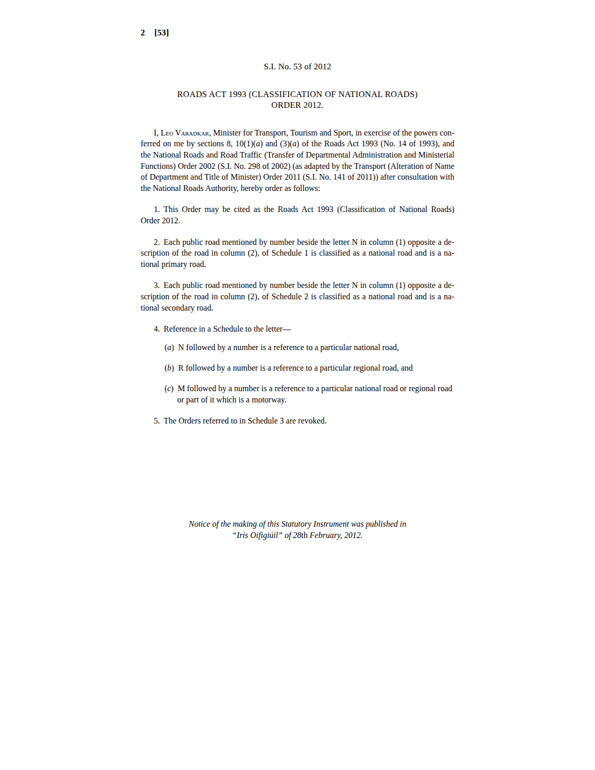2[53]
S.I. No. 53 of 2012
ROADS ACT 1993 (CLASSIFICATION OF NATIONAL ROADS)
ORDER 2012.
I, Leo Varadkar, Minister for Transport, Tourism and Sport, in exercise of the powers conferred on me by sections 8, 10(1)(a) and (3)(a) of the Roads Act 1993 (No. 14 of 1993), and the National Roads and Road Traffic (Transfer of Departmental Administration and Ministerial Functions) Order 2002 (S.I. No. 298 of 2002) (as adapted by the Transport (Alteration of Name of Department and Title of Minister) Order 2011 (S.I. No. 141 of 2011)) after consultation with the National Roads Authority, hereby order as follows:
1. This Order may be cited as the Roads Act 1993 (Classification of National Roads) Order 2012.
2. Each public road mentioned by number beside the letter N in column (1) opposite a description of the road in column (2), of Schedule 1 is classified as a national road and is a national primary road.
3. Each public road mentioned by number beside the letter N in column (1) opposite a description of the road in column (2), of Schedule 2 is classified as a national road and is a national secondary road.
4. Reference in a Schedule to the letter—
(a) N followed by a number is a reference to a particular national road,
(b) R followed by a number is a reference to a particular regional road, and
(c) M followed by a number is a reference to a particular national road or regional road or part of it which is a motorway.
5. The Orders referred to in Schedule 3 are revoked.
Notice of the making of this Statutory Instrument was published in
“Iris Oifigiúil” of 28th February, 2012.